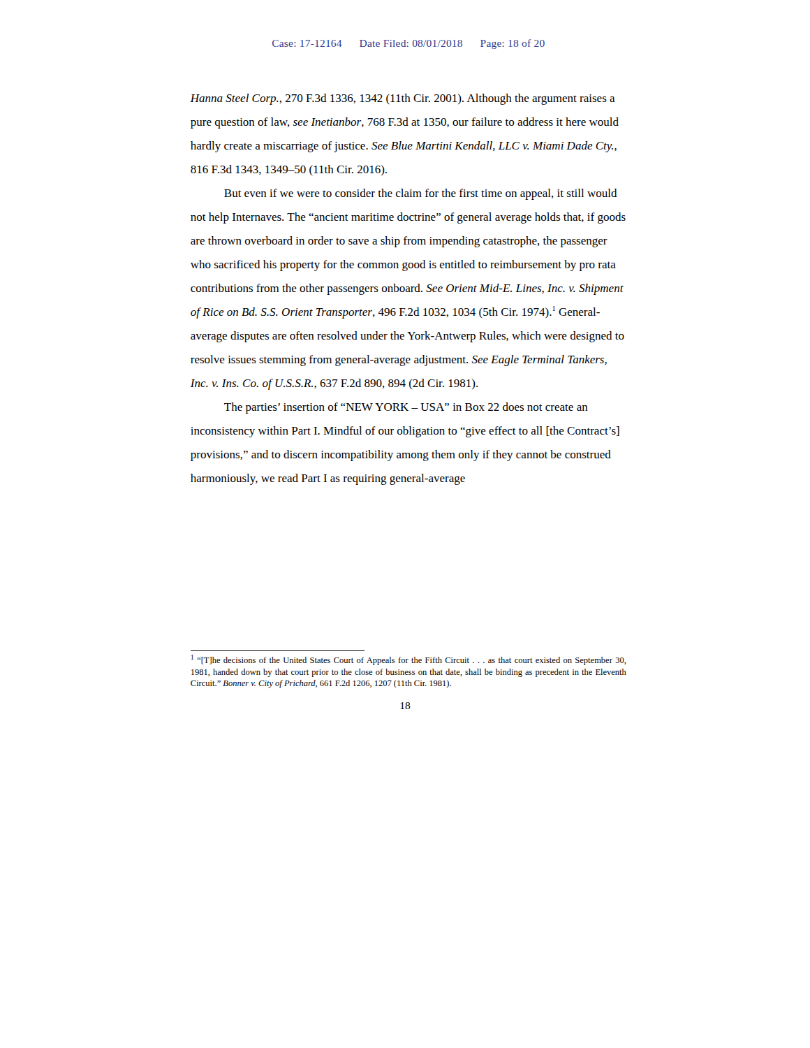Case: 17-12164 Date Filed: 08/01/2018 Page: 18 of 20
Hanna Steel Corp., 270 F.3d 1336, 1342 (11th Cir. 2001). Although the argument raises a pure question of law, see Inetianbor, 768 F.3d at 1350, our failure to address it here would hardly create a miscarriage of justice. See Blue Martini Kendall, LLC v. Miami Dade Cty., 816 F.3d 1343, 1349–50 (11th Cir. 2016).
But even if we were to consider the claim for the first time on appeal, it still would not help Internaves. The “ancient maritime doctrine” of general average holds that, if goods are thrown overboard in order to save a ship from impending catastrophe, the passenger who sacrificed his property for the common good is entitled to reimbursement by pro rata contributions from the other passengers onboard. See Orient Mid-E. Lines, Inc. v. Shipment of Rice on Bd. S.S. Orient Transporter, 496 F.2d 1032, 1034 (5th Cir. 1974).1 General-average disputes are often resolved under the York-Antwerp Rules, which were designed to resolve issues stemming from general-average adjustment. See Eagle Terminal Tankers, Inc. v. Ins. Co. of U.S.S.R., 637 F.2d 890, 894 (2d Cir. 1981).
The parties’ insertion of “NEW YORK – USA” in Box 22 does not create an inconsistency within Part I. Mindful of our obligation to “give effect to all [the Contract’s] provisions,” and to discern incompatibility among them only if they cannot be construed harmoniously, we read Part I as requiring general-average
1 “[T]he decisions of the United States Court of Appeals for the Fifth Circuit . . . as that court existed on September 30, 1981, handed down by that court prior to the close of business on that date, shall be binding as precedent in the Eleventh Circuit.” Bonner v. City of Prichard, 661 F.2d 1206, 1207 (11th Cir. 1981).
18